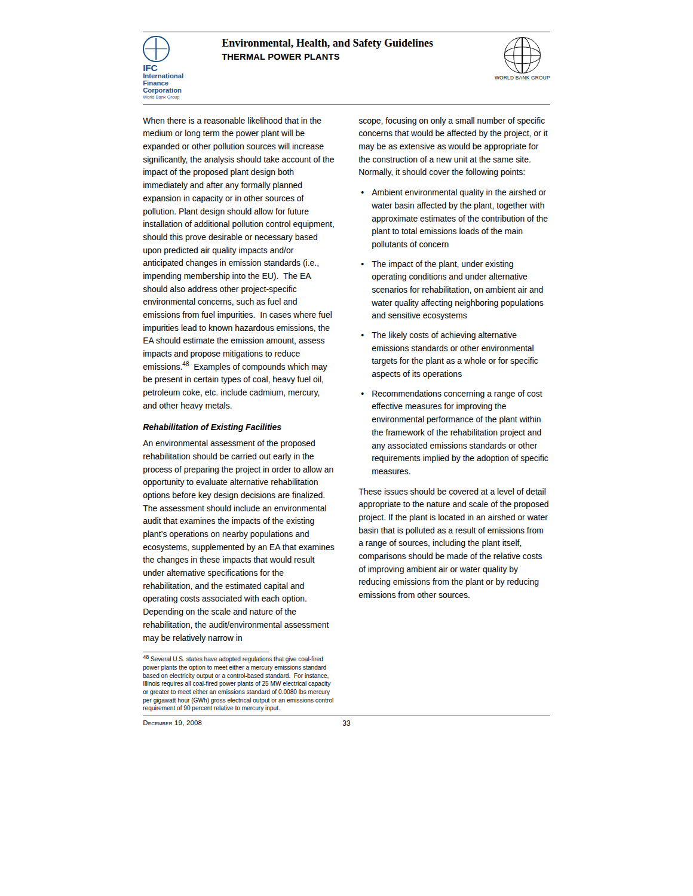IFC
International
Finance
Corporation
World Bank Group
Environmental, Health, and Safety Guidelines
THERMAL POWER PLANTS
WORLD BANK GROUP
When there is a reasonable likelihood that in the medium or long term the power plant will be expanded or other pollution sources will increase significantly, the analysis should take account of the impact of the proposed plant design both immediately and after any formally planned expansion in capacity or in other sources of pollution. Plant design should allow for future installation of additional pollution control equipment, should this prove desirable or necessary based upon predicted air quality impacts and/or anticipated changes in emission standards (i.e., impending membership into the EU). The EA should also address other project-specific environmental concerns, such as fuel and emissions from fuel impurities. In cases where fuel impurities lead to known hazardous emissions, the EA should estimate the emission amount, assess impacts and propose mitigations to reduce emissions.48 Examples of compounds which may be present in certain types of coal, heavy fuel oil, petroleum coke, etc. include cadmium, mercury, and other heavy metals.
Rehabilitation of Existing Facilities
An environmental assessment of the proposed rehabilitation should be carried out early in the process of preparing the project in order to allow an opportunity to evaluate alternative rehabilitation options before key design decisions are finalized. The assessment should include an environmental audit that examines the impacts of the existing plant’s operations on nearby populations and ecosystems, supplemented by an EA that examines the changes in these impacts that would result under alternative specifications for the rehabilitation, and the estimated capital and operating costs associated with each option. Depending on the scale and nature of the rehabilitation, the audit/environmental assessment may be relatively narrow in
48 Several U.S. states have adopted regulations that give coal-fired power plants the option to meet either a mercury emissions standard based on electricity output or a control-based standard. For instance, Illinois requires all coal-fired power plants of 25 MW electrical capacity or greater to meet either an emissions standard of 0.0080 lbs mercury per gigawatt hour (GWh) gross electrical output or an emissions control requirement of 90 percent relative to mercury input.
scope, focusing on only a small number of specific concerns that would be affected by the project, or it may be as extensive as would be appropriate for the construction of a new unit at the same site. Normally, it should cover the following points:
Ambient environmental quality in the airshed or water basin affected by the plant, together with approximate estimates of the contribution of the plant to total emissions loads of the main pollutants of concern
The impact of the plant, under existing operating conditions and under alternative scenarios for rehabilitation, on ambient air and water quality affecting neighboring populations and sensitive ecosystems
The likely costs of achieving alternative emissions standards or other environmental targets for the plant as a whole or for specific aspects of its operations
Recommendations concerning a range of cost effective measures for improving the environmental performance of the plant within the framework of the rehabilitation project and any associated emissions standards or other requirements implied by the adoption of specific measures.
These issues should be covered at a level of detail appropriate to the nature and scale of the proposed project. If the plant is located in an airshed or water basin that is polluted as a result of emissions from a range of sources, including the plant itself, comparisons should be made of the relative costs of improving ambient air or water quality by reducing emissions from the plant or by reducing emissions from other sources.
December 19, 2008
33